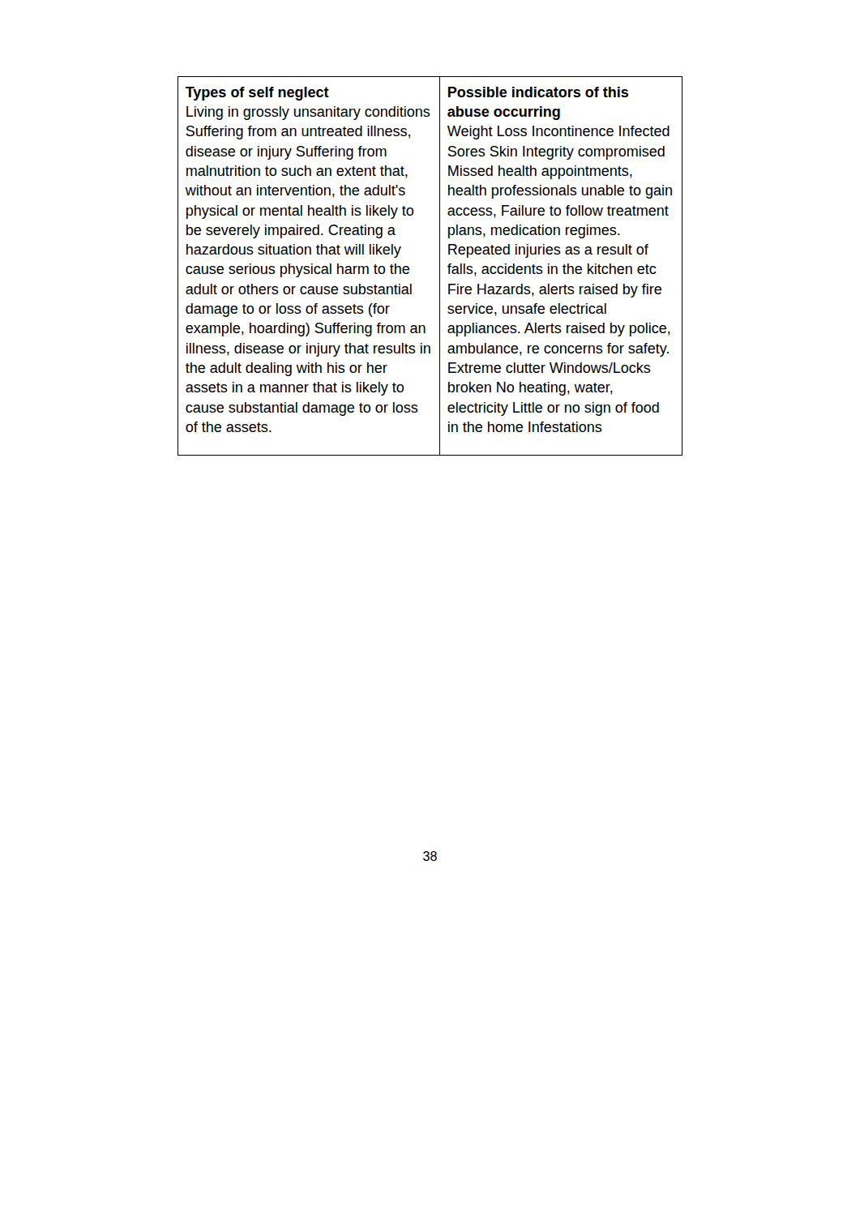| Types of self neglect Living in grossly unsanitary conditions Suffering from an untreated illness, disease or injury Suffering from malnutrition to such an extent that, without an intervention, the adult's physical or mental health is likely to be severely impaired. Creating a hazardous situation that will likely cause serious physical harm to the adult or others or cause substantial damage to or loss of assets (for example, hoarding) Suffering from an illness, disease or injury that results in the adult dealing with his or her assets in a manner that is likely to cause substantial damage to or loss of the assets. | Possible indicators of this abuse occurring Weight Loss Incontinence Infected Sores Skin Integrity compromised Missed health appointments, health professionals unable to gain access, Failure to follow treatment plans, medication regimes. Repeated injuries as a result of falls, accidents in the kitchen etc Fire Hazards, alerts raised by fire service, unsafe electrical appliances. Alerts raised by police, ambulance, re concerns for safety. Extreme clutter Windows/Locks broken No heating, water, electricity Little or no sign of food in the home Infestations |
38